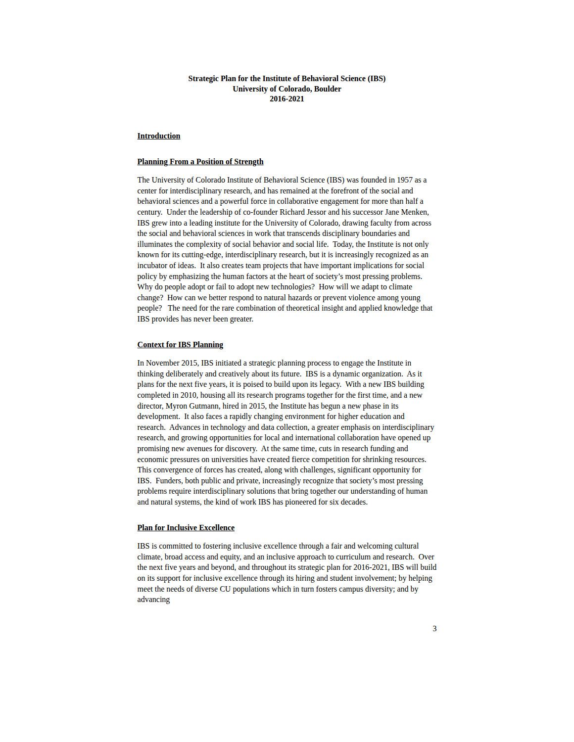Strategic Plan for the Institute of Behavioral Science (IBS)
University of Colorado, Boulder
2016-2021
Introduction
Planning From a Position of Strength
The University of Colorado Institute of Behavioral Science (IBS) was founded in 1957 as a center for interdisciplinary research, and has remained at the forefront of the social and behavioral sciences and a powerful force in collaborative engagement for more than half a century. Under the leadership of co-founder Richard Jessor and his successor Jane Menken, IBS grew into a leading institute for the University of Colorado, drawing faculty from across the social and behavioral sciences in work that transcends disciplinary boundaries and illuminates the complexity of social behavior and social life. Today, the Institute is not only known for its cutting-edge, interdisciplinary research, but it is increasingly recognized as an incubator of ideas. It also creates team projects that have important implications for social policy by emphasizing the human factors at the heart of society’s most pressing problems. Why do people adopt or fail to adopt new technologies? How will we adapt to climate change? How can we better respond to natural hazards or prevent violence among young people? The need for the rare combination of theoretical insight and applied knowledge that IBS provides has never been greater.
Context for IBS Planning
In November 2015, IBS initiated a strategic planning process to engage the Institute in thinking deliberately and creatively about its future. IBS is a dynamic organization. As it plans for the next five years, it is poised to build upon its legacy. With a new IBS building completed in 2010, housing all its research programs together for the first time, and a new director, Myron Gutmann, hired in 2015, the Institute has begun a new phase in its development. It also faces a rapidly changing environment for higher education and research. Advances in technology and data collection, a greater emphasis on interdisciplinary research, and growing opportunities for local and international collaboration have opened up promising new avenues for discovery. At the same time, cuts in research funding and economic pressures on universities have created fierce competition for shrinking resources. This convergence of forces has created, along with challenges, significant opportunity for IBS. Funders, both public and private, increasingly recognize that society’s most pressing problems require interdisciplinary solutions that bring together our understanding of human and natural systems, the kind of work IBS has pioneered for six decades.
Plan for Inclusive Excellence
IBS is committed to fostering inclusive excellence through a fair and welcoming cultural climate, broad access and equity, and an inclusive approach to curriculum and research. Over the next five years and beyond, and throughout its strategic plan for 2016-2021, IBS will build on its support for inclusive excellence through its hiring and student involvement; by helping meet the needs of diverse CU populations which in turn fosters campus diversity; and by advancing
3